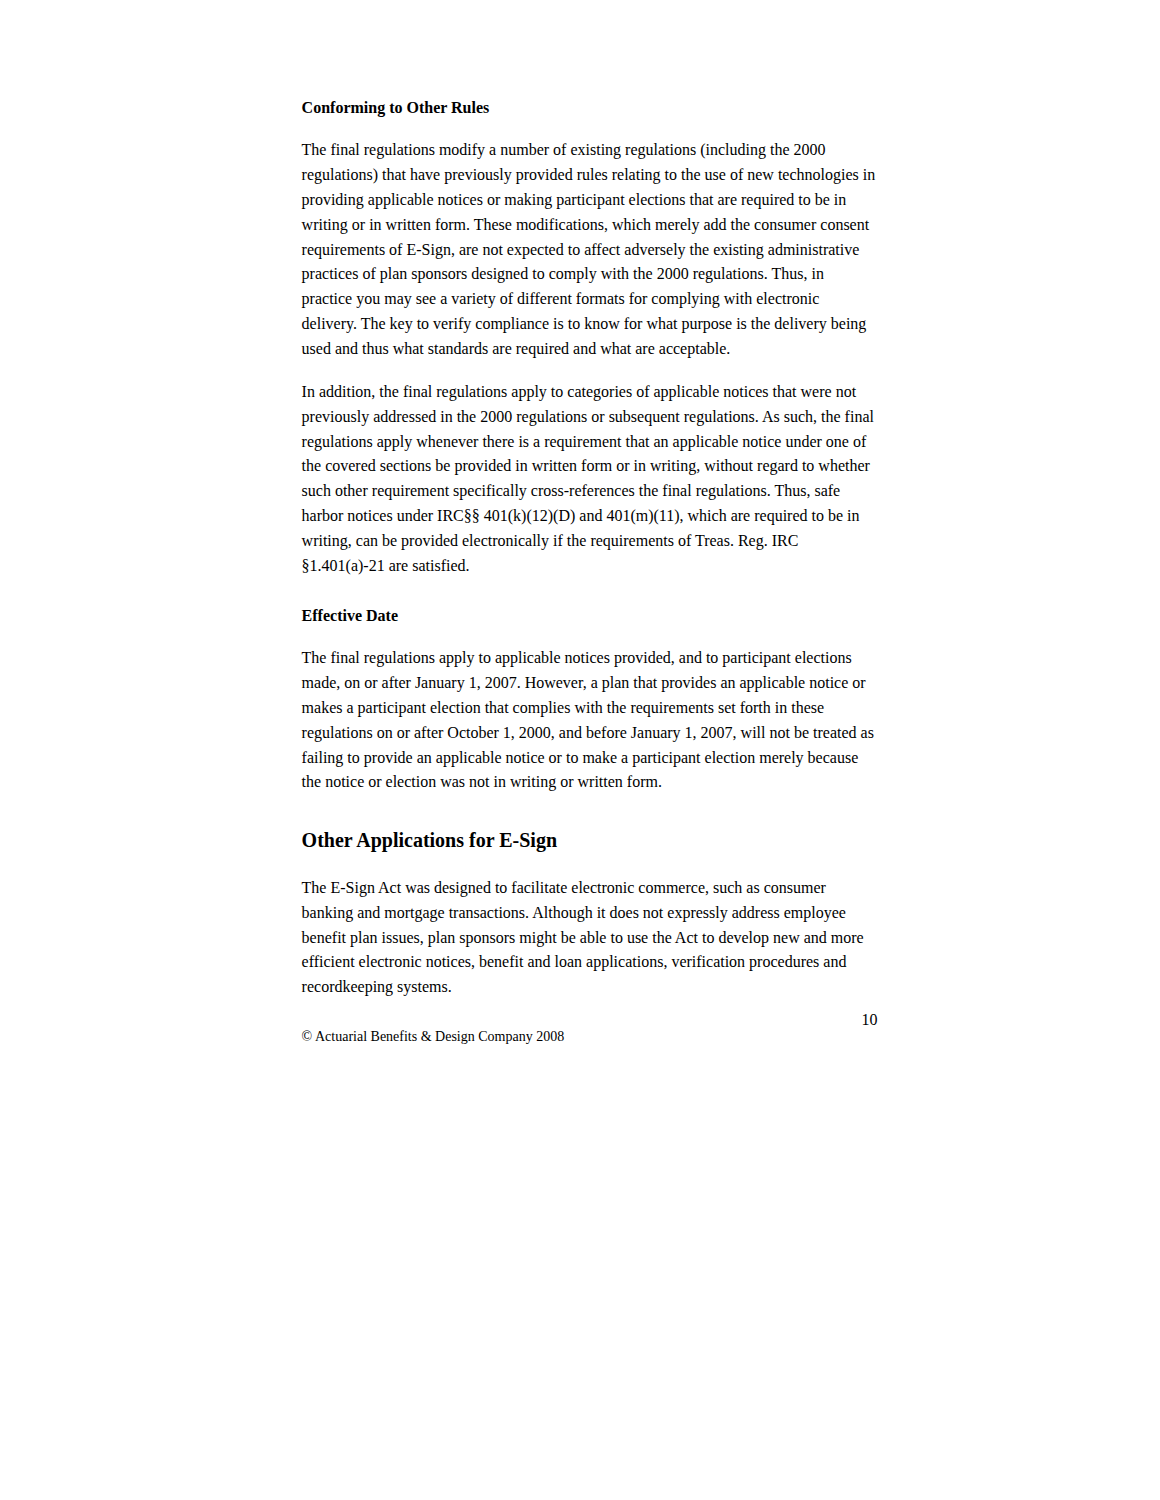Conforming to Other Rules
The final regulations modify a number of existing regulations (including the 2000 regulations) that have previously provided rules relating to the use of new technologies in providing applicable notices or making participant elections that are required to be in writing or in written form. These modifications, which merely add the consumer consent requirements of E-Sign, are not expected to affect adversely the existing administrative practices of plan sponsors designed to comply with the 2000 regulations. Thus, in practice you may see a variety of different formats for complying with electronic delivery. The key to verify compliance is to know for what purpose is the delivery being used and thus what standards are required and what are acceptable.
In addition, the final regulations apply to categories of applicable notices that were not previously addressed in the 2000 regulations or subsequent regulations. As such, the final regulations apply whenever there is a requirement that an applicable notice under one of the covered sections be provided in written form or in writing, without regard to whether such other requirement specifically cross-references the final regulations. Thus, safe harbor notices under IRC§§ 401(k)(12)(D) and 401(m)(11), which are required to be in writing, can be provided electronically if the requirements of Treas. Reg. IRC §1.401(a)-21 are satisfied.
Effective Date
The final regulations apply to applicable notices provided, and to participant elections made, on or after January 1, 2007. However, a plan that provides an applicable notice or makes a participant election that complies with the requirements set forth in these regulations on or after October 1, 2000, and before January 1, 2007, will not be treated as failing to provide an applicable notice or to make a participant election merely because the notice or election was not in writing or written form.
Other Applications for E-Sign
The E-Sign Act was designed to facilitate electronic commerce, such as consumer banking and mortgage transactions. Although it does not expressly address employee benefit plan issues, plan sponsors might be able to use the Act to develop new and more efficient electronic notices, benefit and loan applications, verification procedures and recordkeeping systems.
10 © Actuarial Benefits & Design Company 2008